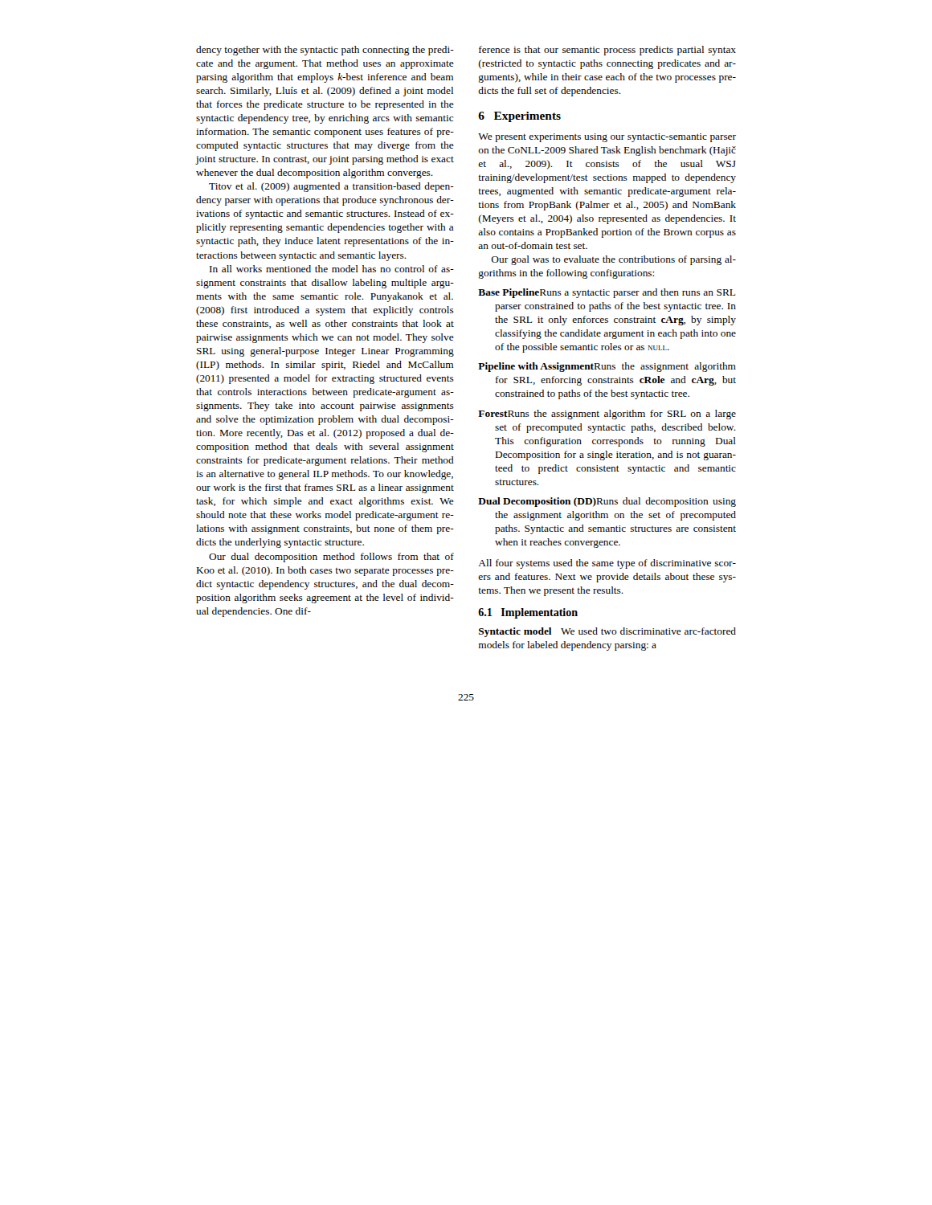dency together with the syntactic path connecting the predicate and the argument. That method uses an approximate parsing algorithm that employs k-best inference and beam search. Similarly, Lluís et al. (2009) defined a joint model that forces the predicate structure to be represented in the syntactic dependency tree, by enriching arcs with semantic information. The semantic component uses features of pre-computed syntactic structures that may diverge from the joint structure. In contrast, our joint parsing method is exact whenever the dual decomposition algorithm converges.
Titov et al. (2009) augmented a transition-based dependency parser with operations that produce synchronous derivations of syntactic and semantic structures. Instead of explicitly representing semantic dependencies together with a syntactic path, they induce latent representations of the interactions between syntactic and semantic layers.
In all works mentioned the model has no control of assignment constraints that disallow labeling multiple arguments with the same semantic role. Punyakanok et al. (2008) first introduced a system that explicitly controls these constraints, as well as other constraints that look at pairwise assignments which we can not model. They solve SRL using general-purpose Integer Linear Programming (ILP) methods. In similar spirit, Riedel and McCallum (2011) presented a model for extracting structured events that controls interactions between predicate-argument assignments. They take into account pairwise assignments and solve the optimization problem with dual decomposition. More recently, Das et al. (2012) proposed a dual decomposition method that deals with several assignment constraints for predicate-argument relations. Their method is an alternative to general ILP methods. To our knowledge, our work is the first that frames SRL as a linear assignment task, for which simple and exact algorithms exist. We should note that these works model predicate-argument relations with assignment constraints, but none of them predicts the underlying syntactic structure.
Our dual decomposition method follows from that of Koo et al. (2010). In both cases two separate processes predict syntactic dependency structures, and the dual decomposition algorithm seeks agreement at the level of individual dependencies. One dif-
ference is that our semantic process predicts partial syntax (restricted to syntactic paths connecting predicates and arguments), while in their case each of the two processes predicts the full set of dependencies.
6 Experiments
We present experiments using our syntactic-semantic parser on the CoNLL-2009 Shared Task English benchmark (Hajič et al., 2009). It consists of the usual WSJ training/development/test sections mapped to dependency trees, augmented with semantic predicate-argument relations from PropBank (Palmer et al., 2005) and NomBank (Meyers et al., 2004) also represented as dependencies. It also contains a PropBanked portion of the Brown corpus as an out-of-domain test set.
Our goal was to evaluate the contributions of parsing algorithms in the following configurations:
Base Pipeline
Runs a syntactic parser and then runs an SRL parser constrained to paths of the best syntactic tree. In the SRL it only enforces constraint cArg, by simply classifying the candidate argument in each path into one of the possible semantic roles or as null.
Pipeline with Assignment
Runs the assignment algorithm for SRL, enforcing constraints cRole and cArg, but constrained to paths of the best syntactic tree.
Forest
Runs the assignment algorithm for SRL on a large set of precomputed syntactic paths, described below. This configuration corresponds to running Dual Decomposition for a single iteration, and is not guaranteed to predict consistent syntactic and semantic structures.
Dual Decomposition (DD)
Runs dual decomposition using the assignment algorithm on the set of precomputed paths. Syntactic and semantic structures are consistent when it reaches convergence.
All four systems used the same type of discriminative scorers and features. Next we provide details about these systems. Then we present the results.
6.1 Implementation
Syntactic model We used two discriminative arc-factored models for labeled dependency parsing: a
225